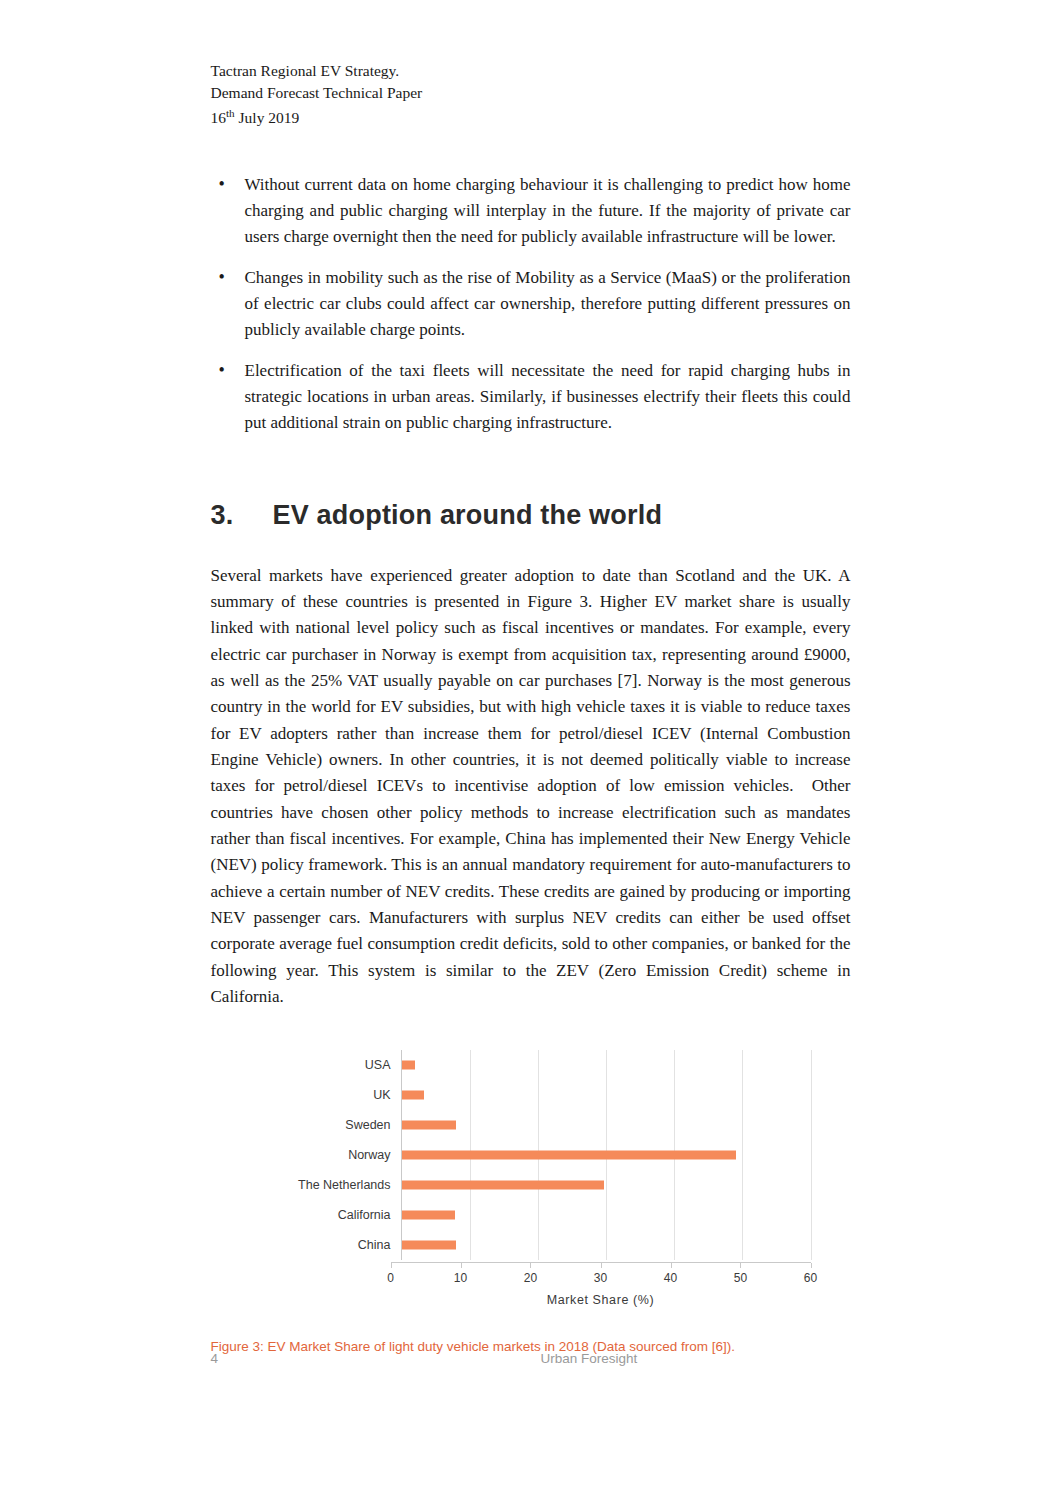Tactran Regional EV Strategy. Demand Forecast Technical Paper 16th July 2019
Without current data on home charging behaviour it is challenging to predict how home charging and public charging will interplay in the future. If the majority of private car users charge overnight then the need for publicly available infrastructure will be lower.
Changes in mobility such as the rise of Mobility as a Service (MaaS) or the proliferation of electric car clubs could affect car ownership, therefore putting different pressures on publicly available charge points.
Electrification of the taxi fleets will necessitate the need for rapid charging hubs in strategic locations in urban areas. Similarly, if businesses electrify their fleets this could put additional strain on public charging infrastructure.
3. EV adoption around the world
Several markets have experienced greater adoption to date than Scotland and the UK. A summary of these countries is presented in Figure 3. Higher EV market share is usually linked with national level policy such as fiscal incentives or mandates. For example, every electric car purchaser in Norway is exempt from acquisition tax, representing around £9000, as well as the 25% VAT usually payable on car purchases [7]. Norway is the most generous country in the world for EV subsidies, but with high vehicle taxes it is viable to reduce taxes for EV adopters rather than increase them for petrol/diesel ICEV (Internal Combustion Engine Vehicle) owners. In other countries, it is not deemed politically viable to increase taxes for petrol/diesel ICEVs to incentivise adoption of low emission vehicles. Other countries have chosen other policy methods to increase electrification such as mandates rather than fiscal incentives. For example, China has implemented their New Energy Vehicle (NEV) policy framework. This is an annual mandatory requirement for auto-manufacturers to achieve a certain number of NEV credits. These credits are gained by producing or importing NEV passenger cars. Manufacturers with surplus NEV credits can either be used offset corporate average fuel consumption credit deficits, sold to other companies, or banked for the following year. This system is similar to the ZEV (Zero Emission Credit) scheme in California.
USA
UK
Sweden
Norway
The Netherlands
California
China
0
10
20
30
40
50
60
Market Share (%)
Figure 3: EV Market Share of light duty vehicle markets in 2018 (Data sourced from [6]).
4
Urban Foresight